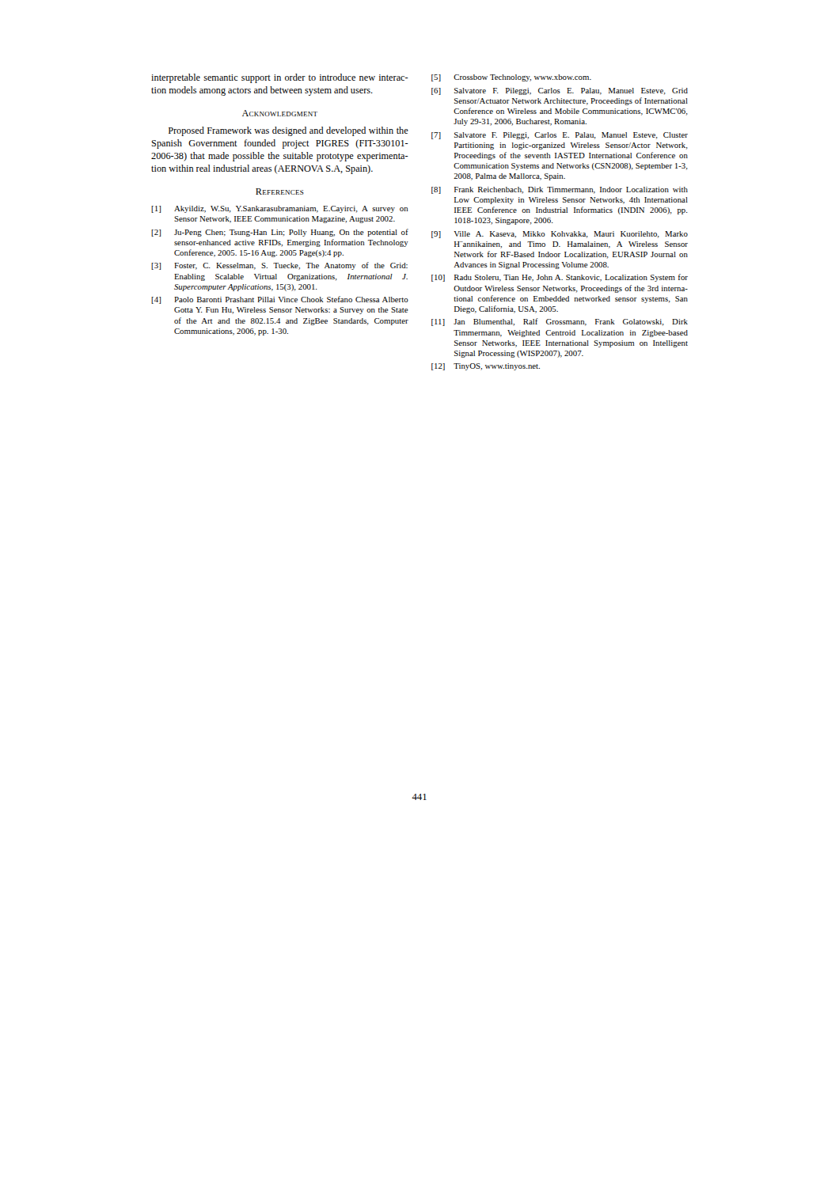interpretable semantic support in order to introduce new interaction models among actors and between system and users.
Acknowledgment
Proposed Framework was designed and developed within the Spanish Government founded project PIGRES (FIT-330101-2006-38) that made possible the suitable prototype experimentation within real industrial areas (AERNOVA S.A, Spain).
References
Akyildiz, W.Su, Y.Sankarasubramaniam, E.Cayirci, A survey on Sensor Network, IEEE Communication Magazine, August 2002.
Ju-Peng Chen; Tsung-Han Lin; Polly Huang, On the potential of sensor-enhanced active RFIDs, Emerging Information Technology Conference, 2005. 15-16 Aug. 2005 Page(s):4 pp.
Foster, C. Kesselman, S. Tuecke, The Anatomy of the Grid: Enabling Scalable Virtual Organizations, International J. Supercomputer Applications, 15(3), 2001.
Paolo Baronti Prashant Pillai Vince Chook Stefano Chessa Alberto Gotta Y. Fun Hu, Wireless Sensor Networks: a Survey on the State of the Art and the 802.15.4 and ZigBee Standards, Computer Communications, 2006, pp. 1-30.
Crossbow Technology, www.xbow.com.
Salvatore F. Pileggi, Carlos E. Palau, Manuel Esteve, Grid Sensor/Actuator Network Architecture, Proceedings of International Conference on Wireless and Mobile Communications, ICWMC'06, July 29-31, 2006, Bucharest, Romania.
Salvatore F. Pileggi, Carlos E. Palau, Manuel Esteve, Cluster Partitioning in logic-organized Wireless Sensor/Actor Network, Proceedings of the seventh IASTED International Conference on Communication Systems and Networks (CSN2008), September 1-3, 2008, Palma de Mallorca, Spain.
Frank Reichenbach, Dirk Timmermann, Indoor Localization with Low Complexity in Wireless Sensor Networks, 4th International IEEE Conference on Industrial Informatics (INDIN 2006), pp. 1018-1023, Singapore, 2006.
Ville A. Kaseva, Mikko Kohvakka, Mauri Kuorilehto, Marko H¨annikainen, and Timo D. Hamalainen, A Wireless Sensor Network for RF-Based Indoor Localization, EURASIP Journal on Advances in Signal Processing Volume 2008.
Radu Stoleru, Tian He, John A. Stankovic, Localization System for Outdoor Wireless Sensor Networks, Proceedings of the 3rd international conference on Embedded networked sensor systems, San Diego, California, USA, 2005.
Jan Blumenthal, Ralf Grossmann, Frank Golatowski, Dirk Timmermann, Weighted Centroid Localization in Zigbee-based Sensor Networks, IEEE International Symposium on Intelligent Signal Processing (WISP2007), 2007.
TinyOS, www.tinyos.net.
441